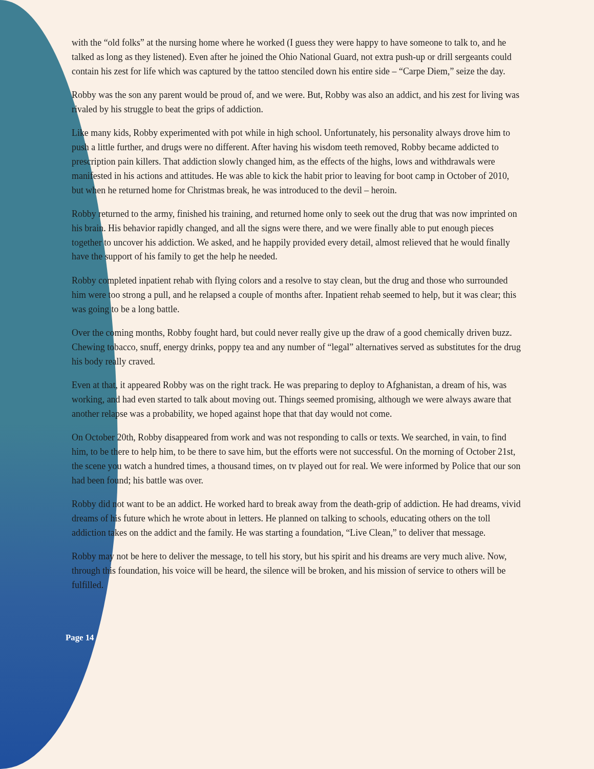with the “old folks” at the nursing home where he worked (I guess they were happy to have someone to talk to, and he talked as long as they listened). Even after he joined the Ohio National Guard, not extra push-up or drill sergeants could contain his zest for life which was captured by the tattoo stenciled down his entire side – “Carpe Diem,” seize the day.
Robby was the son any parent would be proud of, and we were. But, Robby was also an addict, and his zest for living was rivaled by his struggle to beat the grips of addiction.
Like many kids, Robby experimented with pot while in high school. Unfortunately, his personality always drove him to push a little further, and drugs were no different. After having his wisdom teeth removed, Robby became addicted to prescription pain killers. That addiction slowly changed him, as the effects of the highs, lows and withdrawals were manifested in his actions and attitudes. He was able to kick the habit prior to leaving for boot camp in October of 2010, but when he returned home for Christmas break, he was introduced to the devil – heroin.
Robby returned to the army, finished his training, and returned home only to seek out the drug that was now imprinted on his brain. His behavior rapidly changed, and all the signs were there, and we were finally able to put enough pieces together to uncover his addiction. We asked, and he happily provided every detail, almost relieved that he would finally have the support of his family to get the help he needed.
Robby completed inpatient rehab with flying colors and a resolve to stay clean, but the drug and those who surrounded him were too strong a pull, and he relapsed a couple of months after. Inpatient rehab seemed to help, but it was clear; this was going to be a long battle.
Over the coming months, Robby fought hard, but could never really give up the draw of a good chemically driven buzz. Chewing tobacco, snuff, energy drinks, poppy tea and any number of “legal” alternatives served as substitutes for the drug his body really craved.
Even at that, it appeared Robby was on the right track. He was preparing to deploy to Afghanistan, a dream of his, was working, and had even started to talk about moving out. Things seemed promising, although we were always aware that another relapse was a probability, we hoped against hope that that day would not come.
On October 20th, Robby disappeared from work and was not responding to calls or texts. We searched, in vain, to find him, to be there to help him, to be there to save him, but the efforts were not successful. On the morning of October 21st, the scene you watch a hundred times, a thousand times, on tv played out for real. We were informed by Police that our son had been found; his battle was over.
Robby did not want to be an addict. He worked hard to break away from the death-grip of addiction. He had dreams, vivid dreams of his future which he wrote about in letters. He planned on talking to schools, educating others on the toll addiction takes on the addict and the family. He was starting a foundation, “Live Clean,” to deliver that message.
Robby may not be here to deliver the message, to tell his story, but his spirit and his dreams are very much alive. Now, through this foundation, his voice will be heard, the silence will be broken, and his mission of service to others will be fulfilled.
Page 14